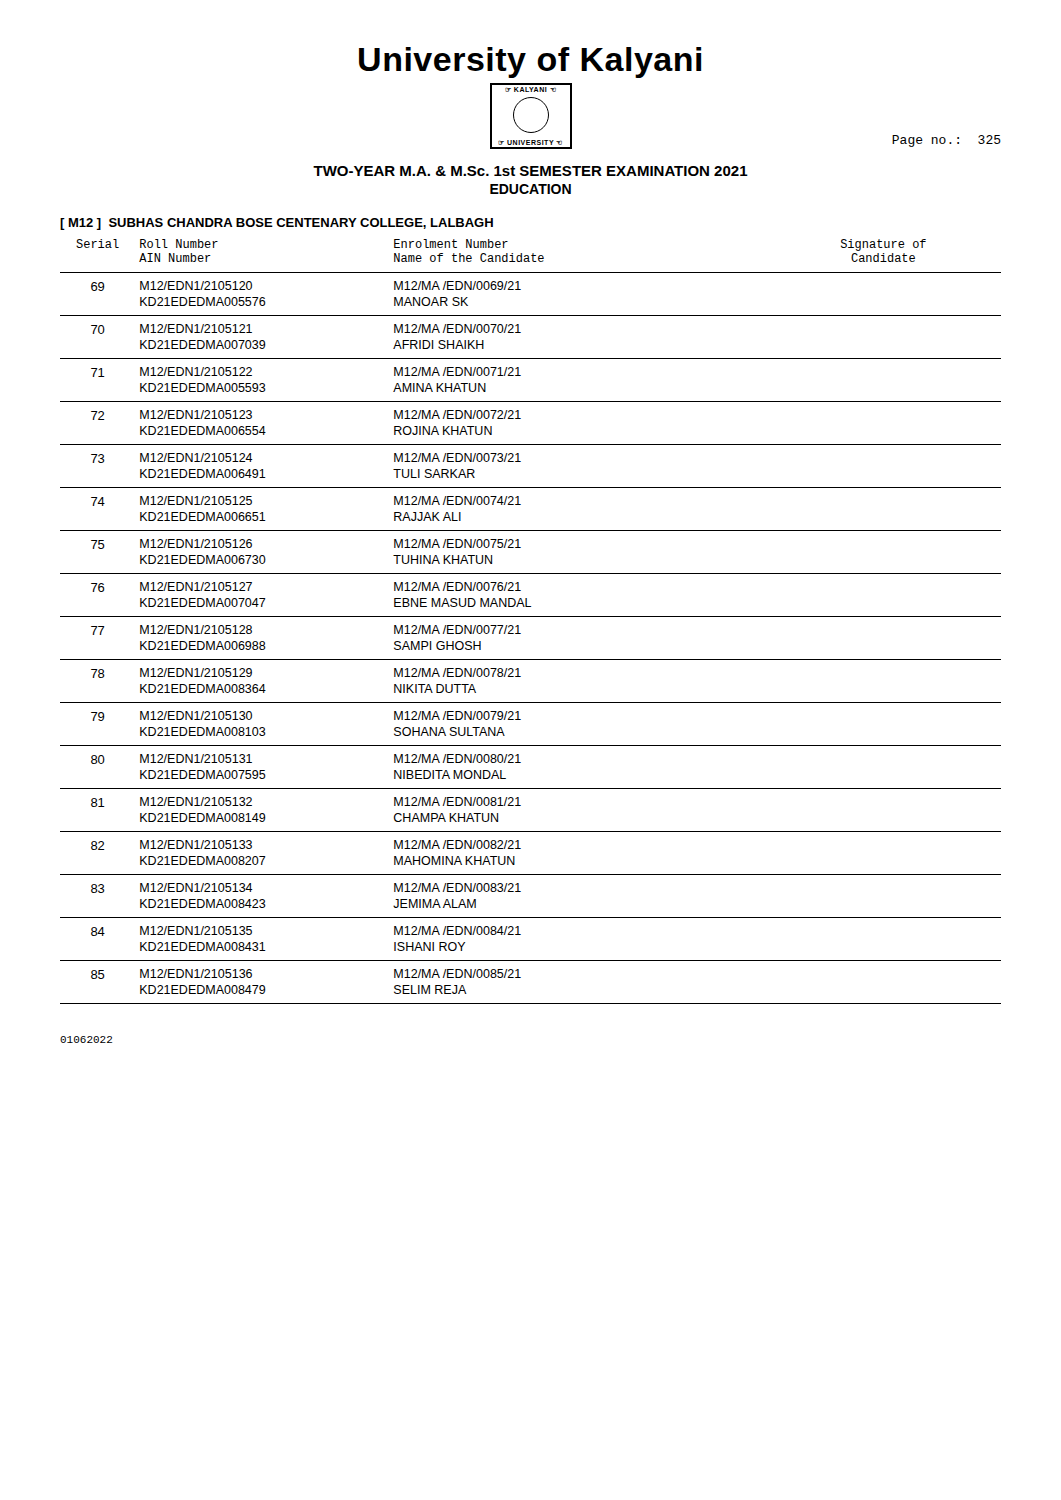University of Kalyani
☞ KALYANI ☜ ☞ UNIVERSITY ☜
Page no.: 325
TWO-YEAR M.A. & M.Sc. 1st SEMESTER EXAMINATION 2021
EDUCATION
[ M12 ] SUBHAS CHANDRA BOSE CENTENARY COLLEGE, LALBAGH
| Serial | Roll Number AIN Number | Enrolment Number Name of the Candidate | Signature of Candidate |
| --- | --- | --- | --- |
| 69 | M12/EDN1/2105120 | M12/MA /EDN/0069/21 | |
| | KD21EDEDMA005576 | MANOAR SK | |
| 70 | M12/EDN1/2105121 | M12/MA /EDN/0070/21 | |
| | KD21EDEDMA007039 | AFRIDI SHAIKH | |
| 71 | M12/EDN1/2105122 | M12/MA /EDN/0071/21 | |
| | KD21EDEDMA005593 | AMINA KHATUN | |
| 72 | M12/EDN1/2105123 | M12/MA /EDN/0072/21 | |
| | KD21EDEDMA006554 | ROJINA KHATUN | |
| 73 | M12/EDN1/2105124 | M12/MA /EDN/0073/21 | |
| | KD21EDEDMA006491 | TULI SARKAR | |
| 74 | M12/EDN1/2105125 | M12/MA /EDN/0074/21 | |
| | KD21EDEDMA006651 | RAJJAK ALI | |
| 75 | M12/EDN1/2105126 | M12/MA /EDN/0075/21 | |
| | KD21EDEDMA006730 | TUHINA KHATUN | |
| 76 | M12/EDN1/2105127 | M12/MA /EDN/0076/21 | |
| | KD21EDEDMA007047 | EBNE MASUD MANDAL | |
| 77 | M12/EDN1/2105128 | M12/MA /EDN/0077/21 | |
| | KD21EDEDMA006988 | SAMPI GHOSH | |
| 78 | M12/EDN1/2105129 | M12/MA /EDN/0078/21 | |
| | KD21EDEDMA008364 | NIKITA DUTTA | |
| 79 | M12/EDN1/2105130 | M12/MA /EDN/0079/21 | |
| | KD21EDEDMA008103 | SOHANA SULTANA | |
| 80 | M12/EDN1/2105131 | M12/MA /EDN/0080/21 | |
| | KD21EDEDMA007595 | NIBEDITA MONDAL | |
| 81 | M12/EDN1/2105132 | M12/MA /EDN/0081/21 | |
| | KD21EDEDMA008149 | CHAMPA KHATUN | |
| 82 | M12/EDN1/2105133 | M12/MA /EDN/0082/21 | |
| | KD21EDEDMA008207 | MAHOMINA KHATUN | |
| 83 | M12/EDN1/2105134 | M12/MA /EDN/0083/21 | |
| | KD21EDEDMA008423 | JEMIMA ALAM | |
| 84 | M12/EDN1/2105135 | M12/MA /EDN/0084/21 | |
| | KD21EDEDMA008431 | ISHANI ROY | |
| 85 | M12/EDN1/2105136 | M12/MA /EDN/0085/21 | |
| | KD21EDEDMA008479 | SELIM REJA | |
01062022